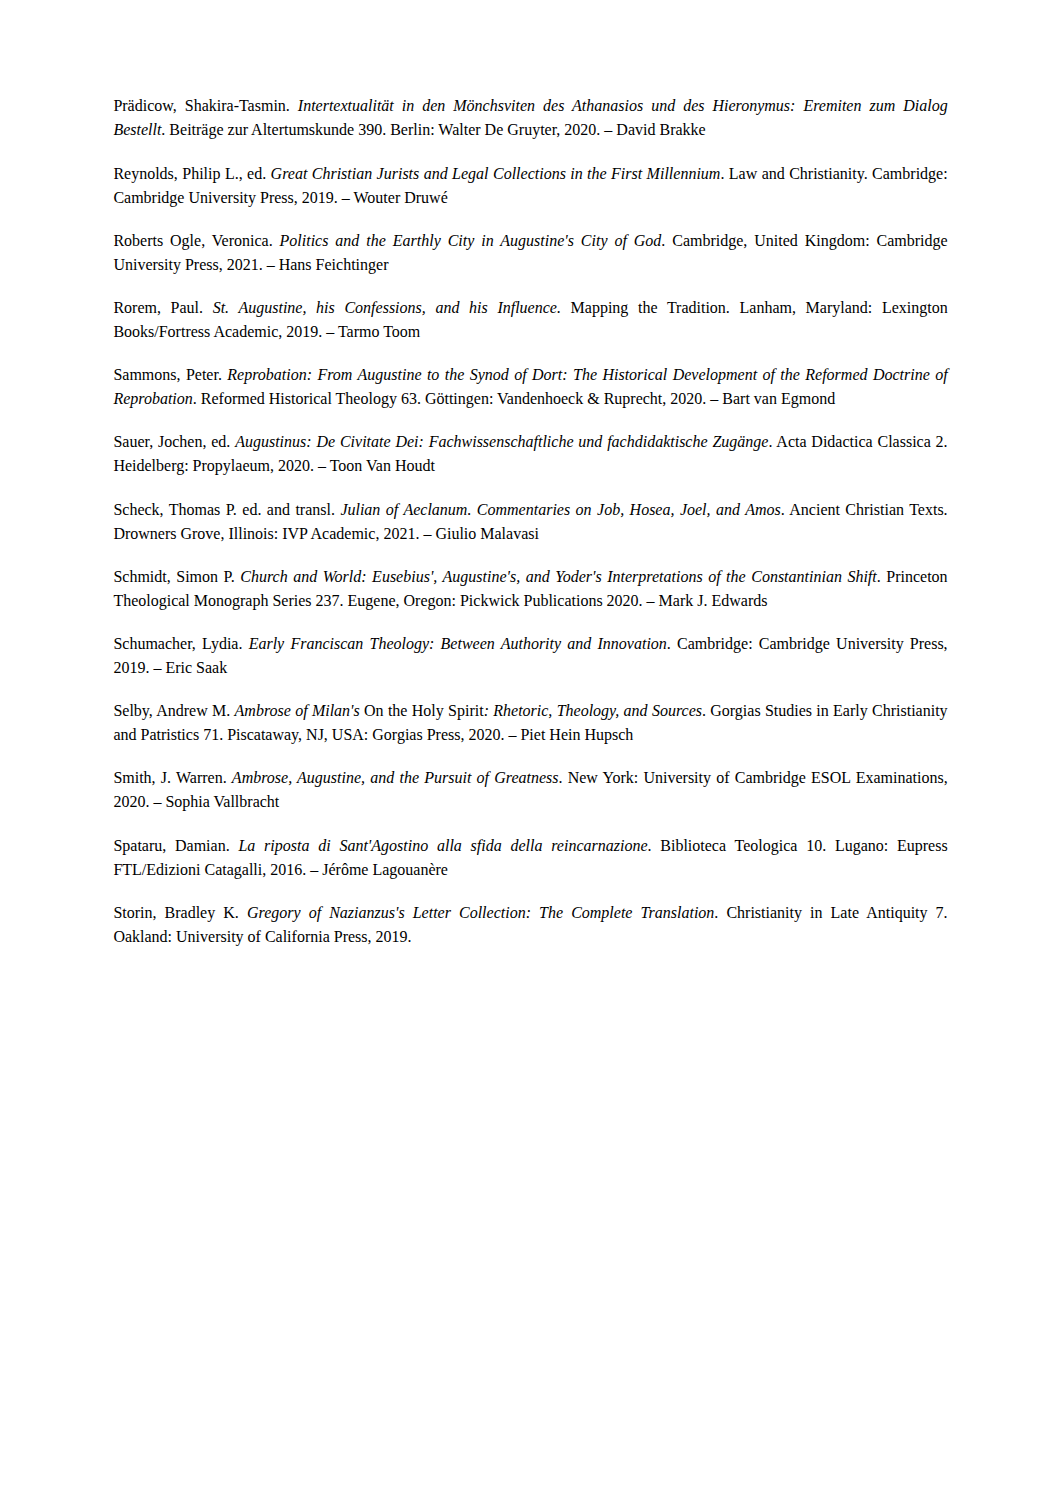Prädicow, Shakira-Tasmin. Intertextualität in den Mönchsviten des Athanasios und des Hieronymus: Eremiten zum Dialog Bestellt. Beiträge zur Altertumskunde 390. Berlin: Walter De Gruyter, 2020. – David Brakke
Reynolds, Philip L., ed. Great Christian Jurists and Legal Collections in the First Millennium. Law and Christianity. Cambridge: Cambridge University Press, 2019. – Wouter Druwé
Roberts Ogle, Veronica. Politics and the Earthly City in Augustine's City of God. Cambridge, United Kingdom: Cambridge University Press, 2021. – Hans Feichtinger
Rorem, Paul. St. Augustine, his Confessions, and his Influence. Mapping the Tradition. Lanham, Maryland: Lexington Books/Fortress Academic, 2019. – Tarmo Toom
Sammons, Peter. Reprobation: From Augustine to the Synod of Dort: The Historical Development of the Reformed Doctrine of Reprobation. Reformed Historical Theology 63. Göttingen: Vandenhoeck & Ruprecht, 2020. – Bart van Egmond
Sauer, Jochen, ed. Augustinus: De Civitate Dei: Fachwissenschaftliche und fachdidaktische Zugänge. Acta Didactica Classica 2. Heidelberg: Propylaeum, 2020. – Toon Van Houdt
Scheck, Thomas P. ed. and transl. Julian of Aeclanum. Commentaries on Job, Hosea, Joel, and Amos. Ancient Christian Texts. Drowners Grove, Illinois: IVP Academic, 2021. – Giulio Malavasi
Schmidt, Simon P. Church and World: Eusebius', Augustine's, and Yoder's Interpretations of the Constantinian Shift. Princeton Theological Monograph Series 237. Eugene, Oregon: Pickwick Publications 2020. – Mark J. Edwards
Schumacher, Lydia. Early Franciscan Theology: Between Authority and Innovation. Cambridge: Cambridge University Press, 2019. – Eric Saak
Selby, Andrew M. Ambrose of Milan's On the Holy Spirit: Rhetoric, Theology, and Sources. Gorgias Studies in Early Christianity and Patristics 71. Piscataway, NJ, USA: Gorgias Press, 2020. – Piet Hein Hupsch
Smith, J. Warren. Ambrose, Augustine, and the Pursuit of Greatness. New York: University of Cambridge ESOL Examinations, 2020. – Sophia Vallbracht
Spataru, Damian. La riposta di Sant'Agostino alla sfida della reincarnazione. Biblioteca Teologica 10. Lugano: Eupress FTL/Edizioni Catagalli, 2016. – Jérôme Lagouanère
Storin, Bradley K. Gregory of Nazianzus's Letter Collection: The Complete Translation. Christianity in Late Antiquity 7. Oakland: University of California Press, 2019.